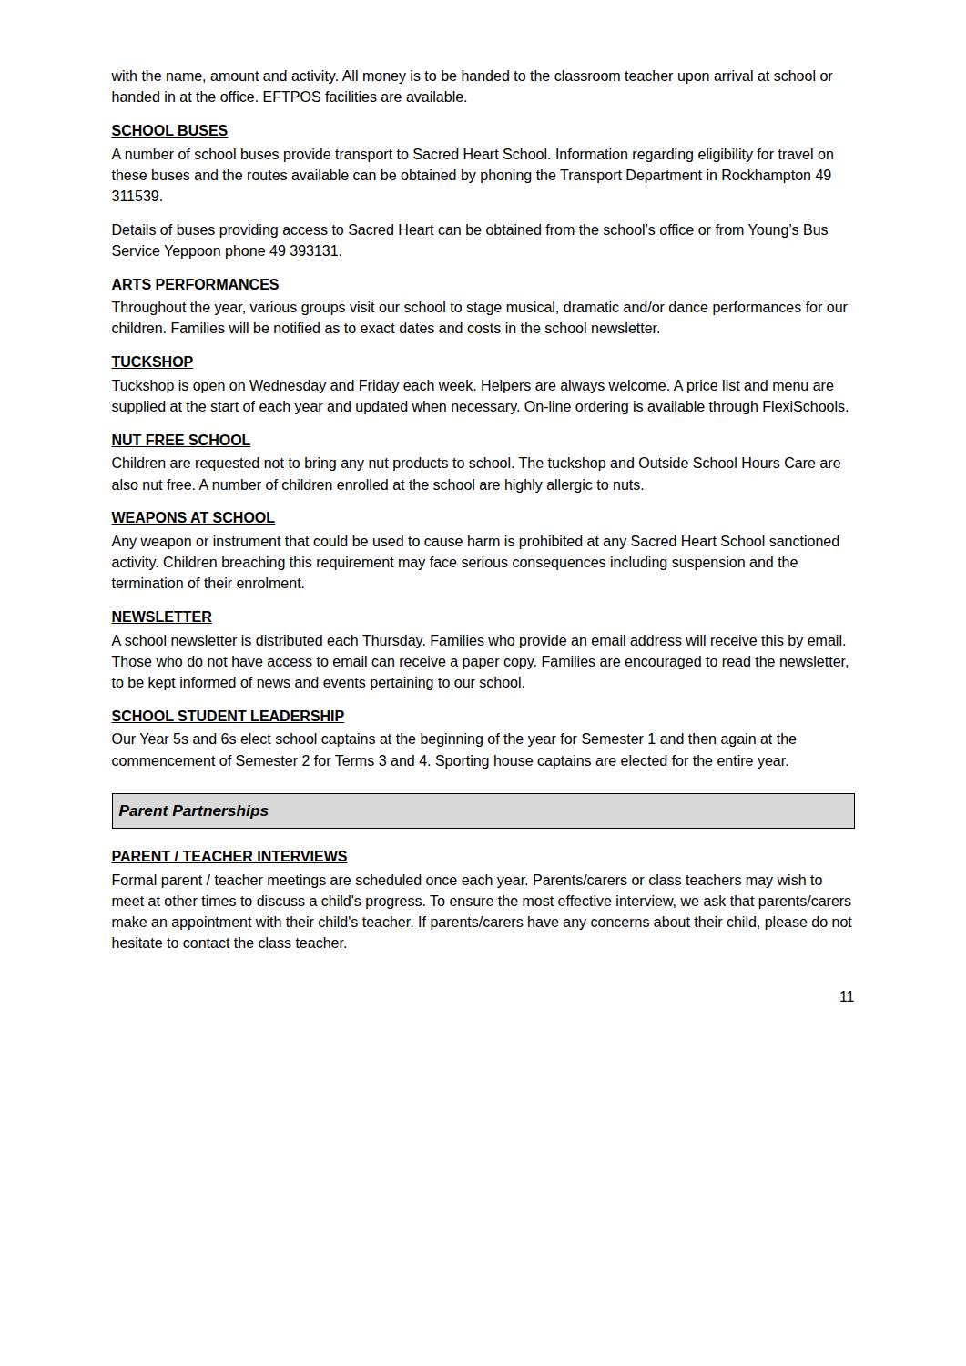with the name, amount and activity. All money is to be handed to the classroom teacher upon arrival at school or handed in at the office. EFTPOS facilities are available.
SCHOOL BUSES
A number of school buses provide transport to Sacred Heart School. Information regarding eligibility for travel on these buses and the routes available can be obtained by phoning the Transport Department in Rockhampton 49 311539.
Details of buses providing access to Sacred Heart can be obtained from the school’s office or from Young’s Bus Service Yeppoon phone 49 393131.
ARTS PERFORMANCES
Throughout the year, various groups visit our school to stage musical, dramatic and/or dance performances for our children. Families will be notified as to exact dates and costs in the school newsletter.
TUCKSHOP
Tuckshop is open on Wednesday and Friday each week. Helpers are always welcome. A price list and menu are supplied at the start of each year and updated when necessary. On-line ordering is available through FlexiSchools.
NUT FREE SCHOOL
Children are requested not to bring any nut products to school. The tuckshop and Outside School Hours Care are also nut free. A number of children enrolled at the school are highly allergic to nuts.
WEAPONS AT SCHOOL
Any weapon or instrument that could be used to cause harm is prohibited at any Sacred Heart School sanctioned activity. Children breaching this requirement may face serious consequences including suspension and the termination of their enrolment.
NEWSLETTER
A school newsletter is distributed each Thursday. Families who provide an email address will receive this by email. Those who do not have access to email can receive a paper copy. Families are encouraged to read the newsletter, to be kept informed of news and events pertaining to our school.
SCHOOL STUDENT LEADERSHIP
Our Year 5s and 6s elect school captains at the beginning of the year for Semester 1 and then again at the commencement of Semester 2 for Terms 3 and 4. Sporting house captains are elected for the entire year.
Parent Partnerships
PARENT / TEACHER INTERVIEWS
Formal parent / teacher meetings are scheduled once each year. Parents/carers or class teachers may wish to meet at other times to discuss a child's progress. To ensure the most effective interview, we ask that parents/carers make an appointment with their child's teacher. If parents/carers have any concerns about their child, please do not hesitate to contact the class teacher.
11